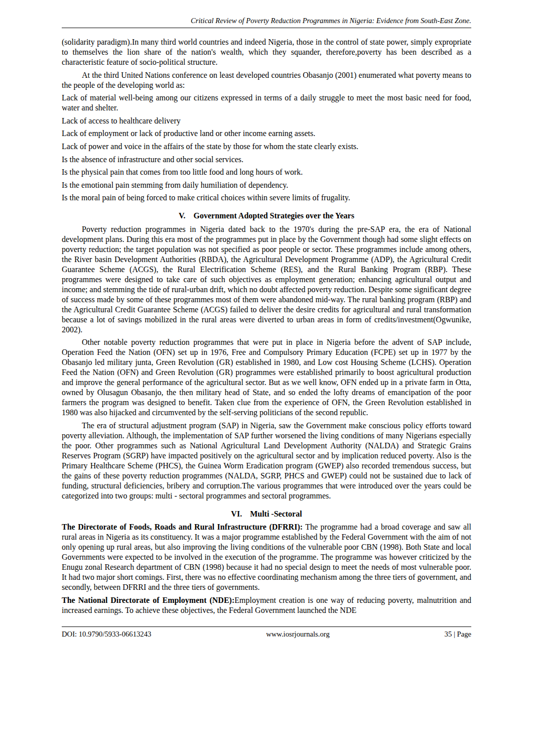Critical Review of Poverty Reduction Programmes in Nigeria: Evidence from South-East Zone.
(solidarity paradigm).In many third world countries and indeed Nigeria, those in the control of state power, simply expropriate to themselves the lion share of the nation's wealth, which they squander, therefore,poverty has been described as a characteristic feature of socio-political structure.
At the third United Nations conference on least developed countries Obasanjo (2001) enumerated what poverty means to the people of the developing world as:
Lack of material well-being among our citizens expressed in terms of a daily struggle to meet the most basic need for food, water and shelter.
Lack of access to healthcare delivery
Lack of employment or lack of productive land or other income earning assets.
Lack of power and voice in the affairs of the state by those for whom the state clearly exists.
Is the absence of infrastructure and other social services.
Is the physical pain that comes from too little food and long hours of work.
Is the emotional pain stemming from daily humiliation of dependency.
Is the moral pain of being forced to make critical choices within severe limits of frugality.
V. Government Adopted Strategies over the Years
Poverty reduction programmes in Nigeria dated back to the 1970's during the pre-SAP era, the era of National development plans. During this era most of the programmes put in place by the Government though had some slight effects on poverty reduction; the target population was not specified as poor people or sector. These programmes include among others, the River basin Development Authorities (RBDA), the Agricultural Development Programme (ADP), the Agricultural Credit Guarantee Scheme (ACGS), the Rural Electrification Scheme (RES), and the Rural Banking Program (RBP). These programmes were designed to take care of such objectives as employment generation; enhancing agricultural output and income; and stemming the tide of rural-urban drift, which no doubt affected poverty reduction. Despite some significant degree of success made by some of these programmes most of them were abandoned mid-way. The rural banking program (RBP) and the Agricultural Credit Guarantee Scheme (ACGS) failed to deliver the desire credits for agricultural and rural transformation because a lot of savings mobilized in the rural areas were diverted to urban areas in form of credits/investment(Ogwunike, 2002).
Other notable poverty reduction programmes that were put in place in Nigeria before the advent of SAP include, Operation Feed the Nation (OFN) set up in 1976, Free and Compulsory Primary Education (FCPE) set up in 1977 by the Obasanjo led military junta, Green Revolution (GR) established in 1980, and Low cost Housing Scheme (LCHS). Operation Feed the Nation (OFN) and Green Revolution (GR) programmes were established primarily to boost agricultural production and improve the general performance of the agricultural sector. But as we well know, OFN ended up in a private farm in Otta, owned by Olusagun Obasanjo, the then military head of State, and so ended the lofty dreams of emancipation of the poor farmers the program was designed to benefit. Taken clue from the experience of OFN, the Green Revolution established in 1980 was also hijacked and circumvented by the self-serving politicians of the second republic.
The era of structural adjustment program (SAP) in Nigeria, saw the Government make conscious policy efforts toward poverty alleviation. Although, the implementation of SAP further worsened the living conditions of many Nigerians especially the poor. Other programmes such as National Agricultural Land Development Authority (NALDA) and Strategic Grains Reserves Program (SGRP) have impacted positively on the agricultural sector and by implication reduced poverty. Also is the Primary Healthcare Scheme (PHCS), the Guinea Worm Eradication program (GWEP) also recorded tremendous success, but the gains of these poverty reduction programmes (NALDA, SGRP, PHCS and GWEP) could not be sustained due to lack of funding, structural deficiencies, bribery and corruption.The various programmes that were introduced over the years could be categorized into two groups: multi - sectoral programmes and sectoral programmes.
VI. Multi -Sectoral
The Directorate of Foods, Roads and Rural Infrastructure (DFRRI): The programme had a broad coverage and saw all rural areas in Nigeria as its constituency. It was a major programme established by the Federal Government with the aim of not only opening up rural areas, but also improving the living conditions of the vulnerable poor CBN (1998). Both State and local Governments were expected to be involved in the execution of the programme. The programme was however criticized by the Enugu zonal Research department of CBN (1998) because it had no special design to meet the needs of most vulnerable poor. It had two major short comings. First, there was no effective coordinating mechanism among the three tiers of government, and secondly, between DFRRI and the three tiers of governments.
The National Directorate of Employment (NDE): Employment creation is one way of reducing poverty, malnutrition and increased earnings. To achieve these objectives, the Federal Government launched the NDE
DOI: 10.9790/5933-06613243 www.iosrjournals.org 35 | Page